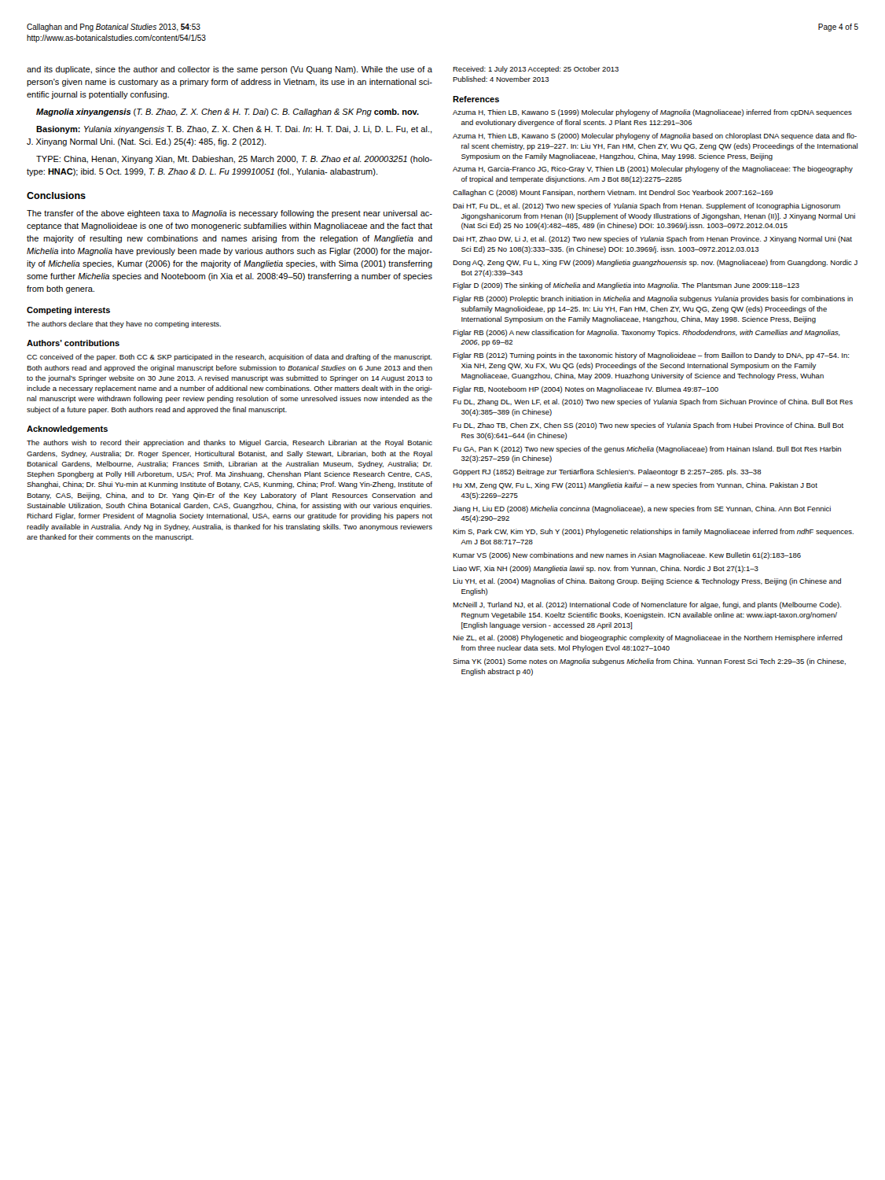Callaghan and Png Botanical Studies 2013, 54:53
http://www.as-botanicalstudies.com/content/54/1/53
Page 4 of 5
and its duplicate, since the author and collector is the same person (Vu Quang Nam). While the use of a person's given name is customary as a primary form of address in Vietnam, its use in an international scientific journal is potentially confusing.
Magnolia xinyangensis (T. B. Zhao, Z. X. Chen & H. T. Dai) C. B. Callaghan & SK Png comb. nov.
Basionym: Yulania xinyangensis T. B. Zhao, Z. X. Chen & H. T. Dai. In: H. T. Dai, J. Li, D. L. Fu, et al., J. Xinyang Normal Uni. (Nat. Sci. Ed.) 25(4): 485, fig. 2 (2012).
TYPE: China, Henan, Xinyang Xian, Mt. Dabieshan, 25 March 2000, T. B. Zhao et al. 200003251 (holotype: HNAC); ibid. 5 Oct. 1999, T. B. Zhao & D. L. Fu 199910051 (fol., Yulania- alabastrum).
Conclusions
The transfer of the above eighteen taxa to Magnolia is necessary following the present near universal acceptance that Magnolioideae is one of two monogeneric subfamilies within Magnoliaceae and the fact that the majority of resulting new combinations and names arising from the relegation of Manglietia and Michelia into Magnolia have previously been made by various authors such as Figlar (2000) for the majority of Michelia species, Kumar (2006) for the majority of Manglietia species, with Sima (2001) transferring some further Michelia species and Nooteboom (in Xia et al. 2008:49–50) transferring a number of species from both genera.
Competing interests
The authors declare that they have no competing interests.
Authors' contributions
CC conceived of the paper. Both CC & SKP participated in the research, acquisition of data and drafting of the manuscript. Both authors read and approved the original manuscript before submission to Botanical Studies on 6 June 2013 and then to the journal's Springer website on 30 June 2013. A revised manuscript was submitted to Springer on 14 August 2013 to include a necessary replacement name and a number of additional new combinations. Other matters dealt with in the original manuscript were withdrawn following peer review pending resolution of some unresolved issues now intended as the subject of a future paper. Both authors read and approved the final manuscript.
Acknowledgements
The authors wish to record their appreciation and thanks to Miguel Garcia, Research Librarian at the Royal Botanic Gardens, Sydney, Australia; Dr. Roger Spencer, Horticultural Botanist, and Sally Stewart, Librarian, both at the Royal Botanical Gardens, Melbourne, Australia; Frances Smith, Librarian at the Australian Museum, Sydney, Australia; Dr. Stephen Spongberg at Polly Hill Arboretum, USA; Prof. Ma Jinshuang, Chenshan Plant Science Research Centre, CAS, Shanghai, China; Dr. Shui Yu-min at Kunming Institute of Botany, CAS, Kunming, China; Prof. Wang Yin-Zheng, Institute of Botany, CAS, Beijing, China, and to Dr. Yang Qin-Er of the Key Laboratory of Plant Resources Conservation and Sustainable Utilization, South China Botanical Garden, CAS, Guangzhou, China, for assisting with our various enquiries. Richard Figlar, former President of Magnolia Society International, USA, earns our gratitude for providing his papers not readily available in Australia. Andy Ng in Sydney, Australia, is thanked for his translating skills. Two anonymous reviewers are thanked for their comments on the manuscript.
Received: 1 July 2013 Accepted: 25 October 2013
Published: 4 November 2013
References
Azuma H, Thien LB, Kawano S (1999) Molecular phylogeny of Magnolia (Magnoliaceae) inferred from cpDNA sequences and evolutionary divergence of floral scents. J Plant Res 112:291–306
Azuma H, Thien LB, Kawano S (2000) Molecular phylogeny of Magnolia based on chloroplast DNA sequence data and floral scent chemistry, pp 219–227. In: Liu YH, Fan HM, Chen ZY, Wu QG, Zeng QW (eds) Proceedings of the International Symposium on the Family Magnoliaceae, Hangzhou, China, May 1998. Science Press, Beijing
Azuma H, Garcia-Franco JG, Rico-Gray V, Thien LB (2001) Molecular phylogeny of the Magnoliaceae: The biogeography of tropical and temperate disjunctions. Am J Bot 88(12):2275–2285
Callaghan C (2008) Mount Fansipan, northern Vietnam. Int Dendrol Soc Yearbook 2007:162–169
Dai HT, Fu DL, et al. (2012) Two new species of Yulania Spach from Henan. Supplement of Iconographia Lignosorum Jigongshanicorum from Henan (II) [Supplement of Woody Illustrations of Jigongshan, Henan (II)]. J Xinyang Normal Uni (Nat Sci Ed) 25 No 109(4):482–485, 489 (in Chinese) DOI: 10.3969/j.issn. 1003–0972.2012.04.015
Dai HT, Zhao DW, Li J, et al. (2012) Two new species of Yulania Spach from Henan Province. J Xinyang Normal Uni (Nat Sci Ed) 25 No 108(3):333–335. (in Chinese) DOI: 10.3969/j. issn. 1003–0972.2012.03.013
Dong AQ, Zeng QW, Fu L, Xing FW (2009) Manglietia guangzhouensis sp. nov. (Magnoliaceae) from Guangdong. Nordic J Bot 27(4):339–343
Figlar D (2009) The sinking of Michelia and Manglietia into Magnolia. The Plantsman June 2009:118–123
Figlar RB (2000) Proleptic branch initiation in Michelia and Magnolia subgenus Yulania provides basis for combinations in subfamily Magnolioideae, pp 14–25. In: Liu YH, Fan HM, Chen ZY, Wu QG, Zeng QW (eds) Proceedings of the International Symposium on the Family Magnoliaceae, Hangzhou, China, May 1998. Science Press, Beijing
Figlar RB (2006) A new classification for Magnolia. Taxonomy Topics. Rhododendrons, with Camellias and Magnolias, 2006, pp 69–82
Figlar RB (2012) Turning points in the taxonomic history of Magnolioideae – from Baillon to Dandy to DNA, pp 47–54. In: Xia NH, Zeng QW, Xu FX, Wu QG (eds) Proceedings of the Second International Symposium on the Family Magnoliaceae, Guangzhou, China, May 2009. Huazhong University of Science and Technology Press, Wuhan
Figlar RB, Nooteboom HP (2004) Notes on Magnoliaceae IV. Blumea 49:87–100
Fu DL, Zhang DL, Wen LF, et al. (2010) Two new species of Yulania Spach from Sichuan Province of China. Bull Bot Res 30(4):385–389 (in Chinese)
Fu DL, Zhao TB, Chen ZX, Chen SS (2010) Two new species of Yulania Spach from Hubei Province of China. Bull Bot Res 30(6):641–644 (in Chinese)
Fu GA, Pan K (2012) Two new species of the genus Michelia (Magnoliaceae) from Hainan Island. Bull Bot Res Harbin 32(3):257–259 (in Chinese)
Göppert RJ (1852) Beitrage zur Tertiärflora Schlesien's. Palaeontogr B 2:257–285. pls. 33–38
Hu XM, Zeng QW, Fu L, Xing FW (2011) Manglietia kaifui – a new species from Yunnan, China. Pakistan J Bot 43(5):2269–2275
Jiang H, Liu ED (2008) Michelia concinna (Magnoliaceae), a new species from SE Yunnan, China. Ann Bot Fennici 45(4):290–292
Kim S, Park CW, Kim YD, Suh Y (2001) Phylogenetic relationships in family Magnoliaceae inferred from ndh F sequences. Am J Bot 88:717–728
Kumar VS (2006) New combinations and new names in Asian Magnoliaceae. Kew Bulletin 61(2):183–186
Liao WF, Xia NH (2009) Manglietia lawii sp. nov. from Yunnan, China. Nordic J Bot 27(1):1–3
Liu YH, et al. (2004) Magnolias of China. Baitong Group. Beijing Science & Technology Press, Beijing (in Chinese and English)
McNeill J, Turland NJ, et al. (2012) International Code of Nomenclature for algae, fungi, and plants (Melbourne Code). Regnum Vegetabile 154. Koeltz Scientific Books, Koenigstein. ICN available online at: www.iapt-taxon.org/nomen/ [English language version - accessed 28 April 2013]
Nie ZL, et al. (2008) Phylogenetic and biogeographic complexity of Magnoliaceae in the Northern Hemisphere inferred from three nuclear data sets. Mol Phylogen Evol 48:1027–1040
Sima YK (2001) Some notes on Magnolia subgenus Michelia from China. Yunnan Forest Sci Tech 2:29–35 (in Chinese, English abstract p 40)